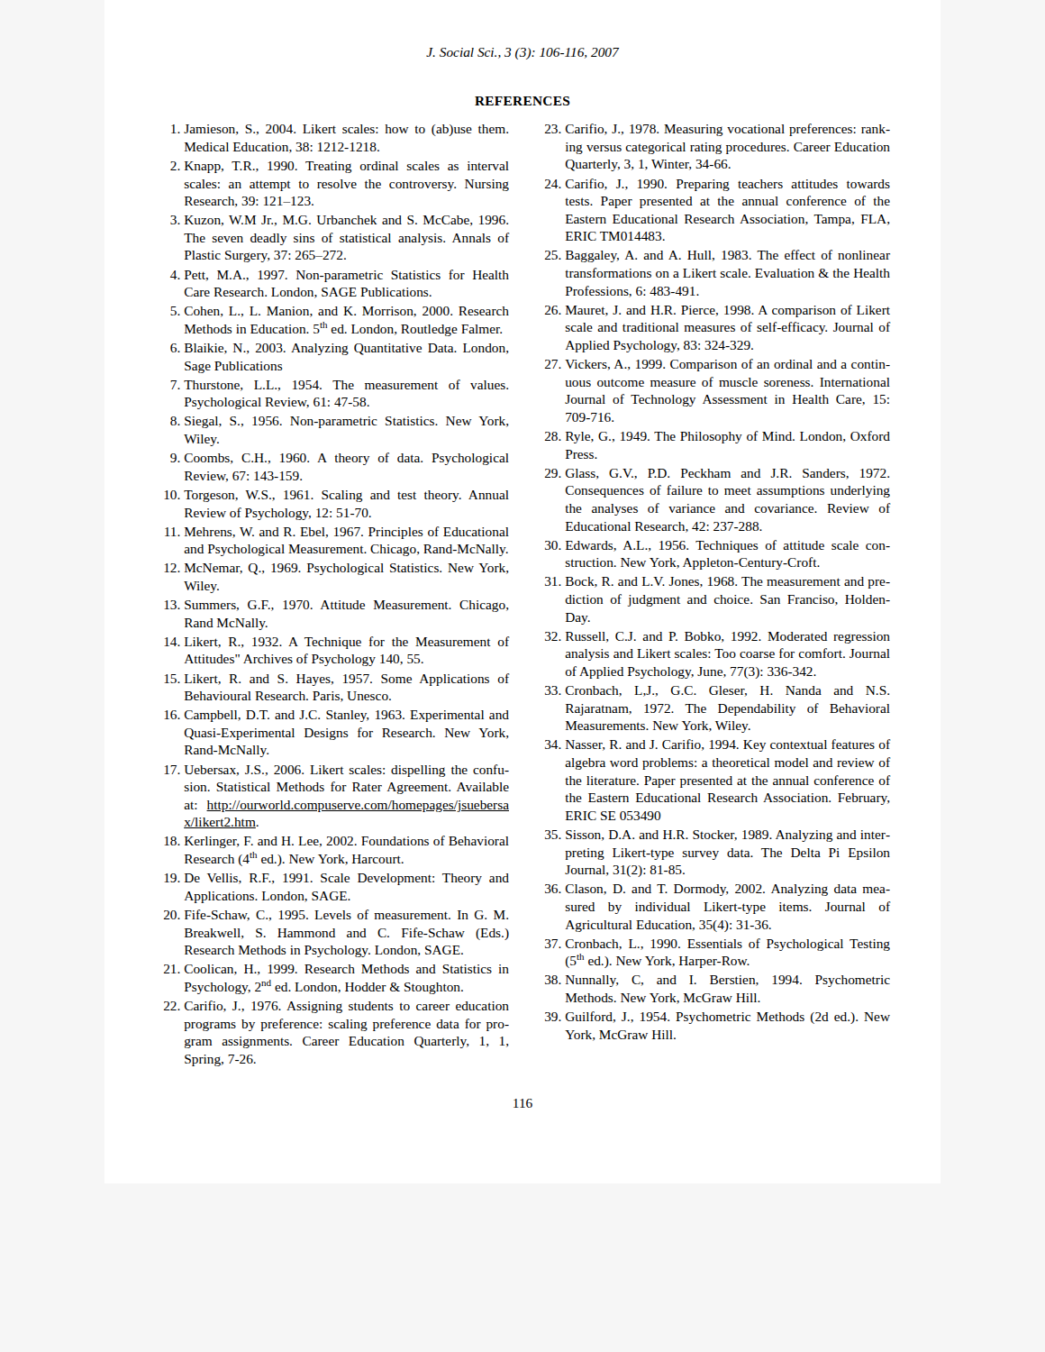J. Social Sci., 3 (3): 106-116, 2007
REFERENCES
Jamieson, S., 2004. Likert scales: how to (ab)use them. Medical Education, 38: 1212-1218.
Knapp, T.R., 1990. Treating ordinal scales as interval scales: an attempt to resolve the controversy. Nursing Research, 39: 121–123.
Kuzon, W.M Jr., M.G. Urbanchek and S. McCabe, 1996. The seven deadly sins of statistical analysis. Annals of Plastic Surgery, 37: 265–272.
Pett, M.A., 1997. Non-parametric Statistics for Health Care Research. London, SAGE Publications.
Cohen, L., L. Manion, and K. Morrison, 2000. Research Methods in Education. 5th ed. London, Routledge Falmer.
Blaikie, N., 2003. Analyzing Quantitative Data. London, Sage Publications
Thurstone, L.L., 1954. The measurement of values. Psychological Review, 61: 47-58.
Siegal, S., 1956. Non-parametric Statistics. New York, Wiley.
Coombs, C.H., 1960. A theory of data. Psychological Review, 67: 143-159.
Torgeson, W.S., 1961. Scaling and test theory. Annual Review of Psychology, 12: 51-70.
Mehrens, W. and R. Ebel, 1967. Principles of Educational and Psychological Measurement. Chicago, Rand-McNally.
McNemar, Q., 1969. Psychological Statistics. New York, Wiley.
Summers, G.F., 1970. Attitude Measurement. Chicago, Rand McNally.
Likert, R., 1932. A Technique for the Measurement of Attitudes" Archives of Psychology 140, 55.
Likert, R. and S. Hayes, 1957. Some Applications of Behavioural Research. Paris, Unesco.
Campbell, D.T. and J.C. Stanley, 1963. Experimental and Quasi-Experimental Designs for Research. New York, Rand-McNally.
Uebersax, J.S., 2006. Likert scales: dispelling the confusion. Statistical Methods for Rater Agreement. Available at: http://ourworld.compuserve.com/homepages/jsuebersax/likert2.htm.
Kerlinger, F. and H. Lee, 2002. Foundations of Behavioral Research (4th ed.). New York, Harcourt.
De Vellis, R.F., 1991. Scale Development: Theory and Applications. London, SAGE.
Fife-Schaw, C., 1995. Levels of measurement. In G. M. Breakwell, S. Hammond and C. Fife-Schaw (Eds.) Research Methods in Psychology. London, SAGE.
Coolican, H., 1999. Research Methods and Statistics in Psychology, 2nd ed. London, Hodder & Stoughton.
Carifio, J., 1976. Assigning students to career education programs by preference: scaling preference data for program assignments. Career Education Quarterly, 1, 1, Spring, 7-26.
Carifio, J., 1978. Measuring vocational preferences: ranking versus categorical rating procedures. Career Education Quarterly, 3, 1, Winter, 34-66.
Carifio, J., 1990. Preparing teachers attitudes towards tests. Paper presented at the annual conference of the Eastern Educational Research Association, Tampa, FLA, ERIC TM014483.
Baggaley, A. and A. Hull, 1983. The effect of nonlinear transformations on a Likert scale. Evaluation & the Health Professions, 6: 483-491.
Mauret, J. and H.R. Pierce, 1998. A comparison of Likert scale and traditional measures of self-efficacy. Journal of Applied Psychology, 83: 324-329.
Vickers, A., 1999. Comparison of an ordinal and a continuous outcome measure of muscle soreness. International Journal of Technology Assessment in Health Care, 15: 709-716.
Ryle, G., 1949. The Philosophy of Mind. London, Oxford Press.
Glass, G.V., P.D. Peckham and J.R. Sanders, 1972. Consequences of failure to meet assumptions underlying the analyses of variance and covariance. Review of Educational Research, 42: 237-288.
Edwards, A.L., 1956. Techniques of attitude scale construction. New York, Appleton-Century-Croft.
Bock, R. and L.V. Jones, 1968. The measurement and prediction of judgment and choice. San Franciso, Holden-Day.
Russell, C.J. and P. Bobko, 1992. Moderated regression analysis and Likert scales: Too coarse for comfort. Journal of Applied Psychology, June, 77(3): 336-342.
Cronbach, L,J., G.C. Gleser, H. Nanda and N.S. Rajaratnam, 1972. The Dependability of Behavioral Measurements. New York, Wiley.
Nasser, R. and J. Carifio, 1994. Key contextual features of algebra word problems: a theoretical model and review of the literature. Paper presented at the annual conference of the Eastern Educational Research Association. February, ERIC SE 053490
Sisson, D.A. and H.R. Stocker, 1989. Analyzing and interpreting Likert-type survey data. The Delta Pi Epsilon Journal, 31(2): 81-85.
Clason, D. and T. Dormody, 2002. Analyzing data measured by individual Likert-type items. Journal of Agricultural Education, 35(4): 31-36.
Cronbach, L., 1990. Essentials of Psychological Testing (5th ed.). New York, Harper-Row.
Nunnally, C, and I. Berstien, 1994. Psychometric Methods. New York, McGraw Hill.
Guilford, J., 1954. Psychometric Methods (2d ed.). New York, McGraw Hill.
116